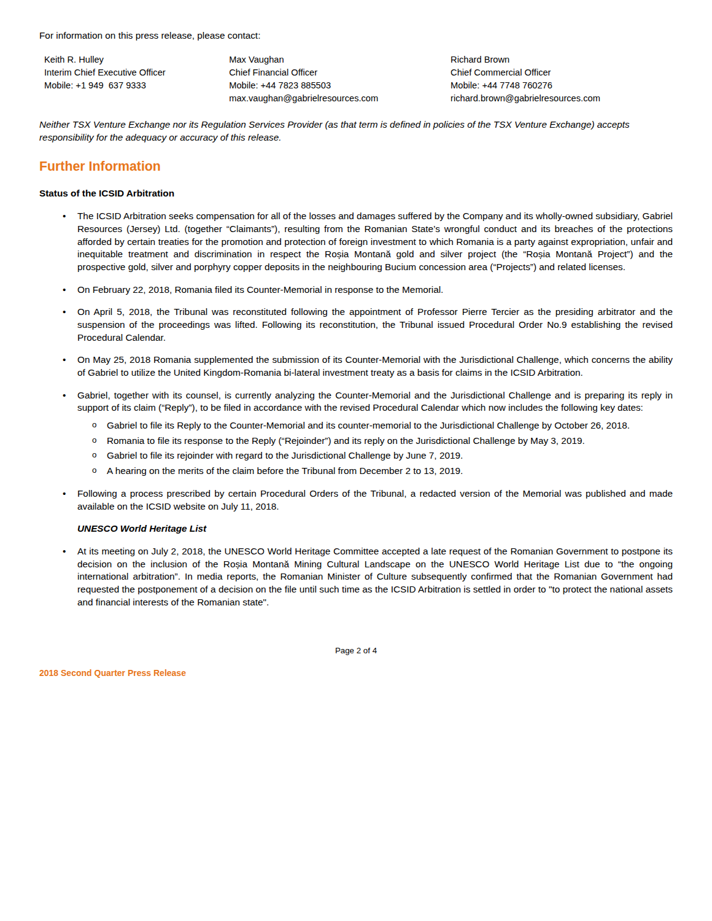For information on this press release, please contact:
| Keith R. Hulley | Max Vaughan | Richard Brown |
| Interim Chief Executive Officer | Chief Financial Officer | Chief Commercial Officer |
| Mobile: +1 949 637 9333 | Mobile: +44 7823 885503 | Mobile: +44 7748 760276 |
| | max.vaughan@gabrielresources.com | richard.brown@gabrielresources.com |
Neither TSX Venture Exchange nor its Regulation Services Provider (as that term is defined in policies of the TSX Venture Exchange) accepts responsibility for the adequacy or accuracy of this release.
Further Information
Status of the ICSID Arbitration
The ICSID Arbitration seeks compensation for all of the losses and damages suffered by the Company and its wholly-owned subsidiary, Gabriel Resources (Jersey) Ltd. (together “Claimants”), resulting from the Romanian State’s wrongful conduct and its breaches of the protections afforded by certain treaties for the promotion and protection of foreign investment to which Romania is a party against expropriation, unfair and inequitable treatment and discrimination in respect the Roșia Montană gold and silver project (the “Roșia Montană Project”) and the prospective gold, silver and porphyry copper deposits in the neighbouring Bucium concession area (“Projects”) and related licenses.
On February 22, 2018, Romania filed its Counter-Memorial in response to the Memorial.
On April 5, 2018, the Tribunal was reconstituted following the appointment of Professor Pierre Tercier as the presiding arbitrator and the suspension of the proceedings was lifted. Following its reconstitution, the Tribunal issued Procedural Order No.9 establishing the revised Procedural Calendar.
On May 25, 2018 Romania supplemented the submission of its Counter-Memorial with the Jurisdictional Challenge, which concerns the ability of Gabriel to utilize the United Kingdom-Romania bi-lateral investment treaty as a basis for claims in the ICSID Arbitration.
Gabriel, together with its counsel, is currently analyzing the Counter-Memorial and the Jurisdictional Challenge and is preparing its reply in support of its claim (“Reply”), to be filed in accordance with the revised Procedural Calendar which now includes the following key dates:
Gabriel to file its Reply to the Counter-Memorial and its counter-memorial to the Jurisdictional Challenge by October 26, 2018.
Romania to file its response to the Reply (“Rejoinder”) and its reply on the Jurisdictional Challenge by May 3, 2019.
Gabriel to file its rejoinder with regard to the Jurisdictional Challenge by June 7, 2019.
A hearing on the merits of the claim before the Tribunal from December 2 to 13, 2019.
Following a process prescribed by certain Procedural Orders of the Tribunal, a redacted version of the Memorial was published and made available on the ICSID website on July 11, 2018.
UNESCO World Heritage List
At its meeting on July 2, 2018, the UNESCO World Heritage Committee accepted a late request of the Romanian Government to postpone its decision on the inclusion of the Roșia Montană Mining Cultural Landscape on the UNESCO World Heritage List due to “the ongoing international arbitration”. In media reports, the Romanian Minister of Culture subsequently confirmed that the Romanian Government had requested the postponement of a decision on the file until such time as the ICSID Arbitration is settled in order to "to protect the national assets and financial interests of the Romanian state".
Page 2 of 4
2018 Second Quarter Press Release